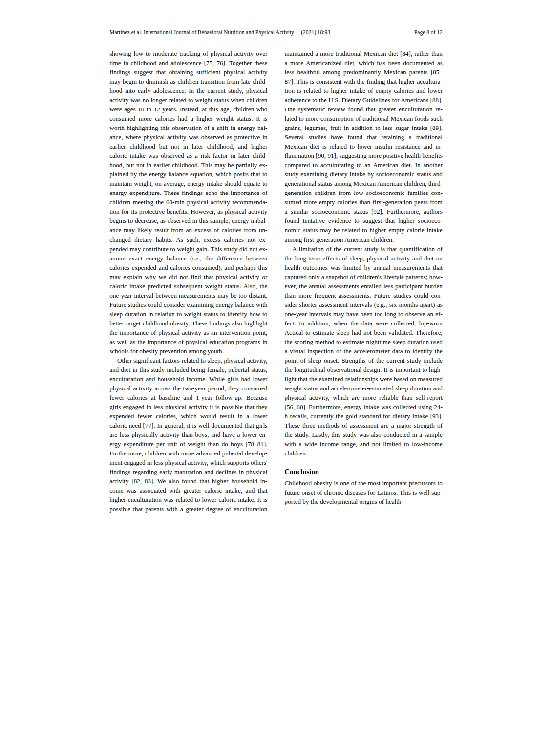Martinez et al. International Journal of Behavioral Nutrition and Physical Activity (2021) 18:93
Page 8 of 12
showing low to moderate tracking of physical activity over time in childhood and adolescence [75, 76]. Together these findings suggest that obtaining sufficient physical activity may begin to diminish as children transition from late childhood into early adolescence. In the current study, physical activity was no longer related to weight status when children were ages 10 to 12 years. Instead, at this age, children who consumed more calories had a higher weight status. It is worth highlighting this observation of a shift in energy balance, where physical activity was observed as protective in earlier childhood but not in later childhood, and higher caloric intake was observed as a risk factor in later childhood, but not in earlier childhood. This may be partially explained by the energy balance equation, which posits that to maintain weight, on average, energy intake should equate to energy expenditure. These findings echo the importance of children meeting the 60-min physical activity recommendation for its protective benefits. However, as physical activity begins to decrease, as observed in this sample, energy imbalance may likely result from an excess of calories from unchanged dietary habits. As such, excess calories not expended may contribute to weight gain. This study did not examine exact energy balance (i.e., the difference between calories expended and calories consumed), and perhaps this may explain why we did not find that physical activity or caloric intake predicted subsequent weight status. Also, the one-year interval between measurements may be too distant. Future studies could consider examining energy balance with sleep duration in relation to weight status to identify how to better target childhood obesity. These findings also highlight the importance of physical activity as an intervention point, as well as the importance of physical education programs in schools for obesity prevention among youth.
Other significant factors related to sleep, physical activity, and diet in this study included being female, pubertal status, enculturation and household income. While girls had lower physical activity across the two-year period, they consumed fewer calories at baseline and 1-year follow-up. Because girls engaged in less physical activity it is possible that they expended fewer calories, which would result in a lower caloric need [77]. In general, it is well documented that girls are less physically activity than boys, and have a lower energy expenditure per unit of weight than do boys [78–81]. Furthermore, children with more advanced pubertal development engaged in less physical activity, which supports others' findings regarding early maturation and declines in physical activity [82, 83]. We also found that higher household income was associated with greater caloric intake, and that higher enculturation was related to lower caloric intake. It is possible that parents with a greater degree of enculturation maintained a more traditional Mexican diet [84], rather than a more Americanized diet, which has been documented as less healthful among predominantly Mexican parents [85–87]. This is consistent with the finding that higher acculturation is related to higher intake of empty calories and lower adherence to the U.S. Dietary Guidelines for Americans [88]. One systematic review found that greater enculturation related to more consumption of traditional Mexican foods such grains, legumes, fruit in addition to less sugar intake [89]. Several studies have found that retaining a traditional Mexican diet is related to lower insulin resistance and inflammation [90, 91], suggesting more positive health benefits compared to acculturating to an American diet. In another study examining dietary intake by socioeconomic status and generational status among Mexican American children, third-generation children from low socioeconomic families consumed more empty calories than first-generation peers from a similar socioeconomic status [92]. Furthermore, authors found tentative evidence to suggest that higher socioeconomic status may be related to higher empty calorie intake among first-generation American children.
A limitation of the current study is that quantification of the long-term effects of sleep, physical activity and diet on health outcomes was limited by annual measurements that captured only a snapshot of children's lifestyle patterns; however, the annual assessments entailed less participant burden than more frequent assessments. Future studies could consider shorter assessment intervals (e.g., six months apart) as one-year intervals may have been too long to observe an effect. In addition, when the data were collected, hip-worn Actical to estimate sleep had not been validated. Therefore, the scoring method to estimate nighttime sleep duration used a visual inspection of the accelerometer data to identify the point of sleep onset. Strengths of the current study include the longitudinal observational design. It is important to highlight that the examined relationships were based on measured weight status and accelerometer-estimated sleep duration and physical activity, which are more reliable than self-report [56, 60]. Furthermore, energy intake was collected using 24-h recalls, currently the gold standard for dietary intake [93]. These three methods of assessment are a major strength of the study. Lastly, this study was also conducted in a sample with a wide income range, and not limited to low-income children.
Conclusion
Childhood obesity is one of the most important precursors to future onset of chronic diseases for Latinos. This is well supported by the developmental origins of health